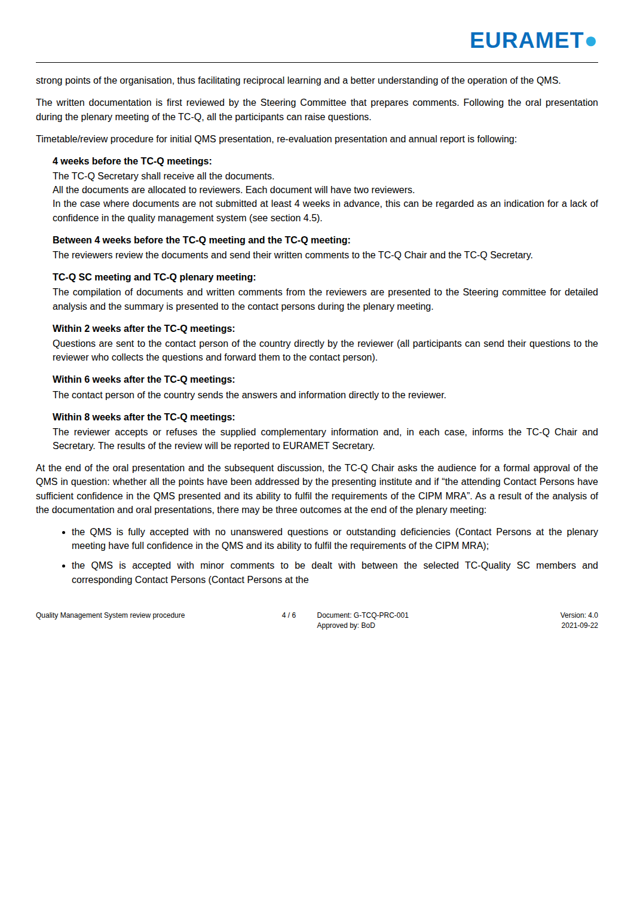EURAMET●
strong points of the organisation, thus facilitating reciprocal learning and a better understanding of the operation of the QMS.
The written documentation is first reviewed by the Steering Committee that prepares comments. Following the oral presentation during the plenary meeting of the TC-Q, all the participants can raise questions.
Timetable/review procedure for initial QMS presentation, re-evaluation presentation and annual report is following:
4 weeks before the TC-Q meetings:
The TC-Q Secretary shall receive all the documents.
All the documents are allocated to reviewers. Each document will have two reviewers.
In the case where documents are not submitted at least 4 weeks in advance, this can be regarded as an indication for a lack of confidence in the quality management system (see section 4.5).
Between 4 weeks before the TC-Q meeting and the TC-Q meeting:
The reviewers review the documents and send their written comments to the TC-Q Chair and the TC-Q Secretary.
TC-Q SC meeting and TC-Q plenary meeting:
The compilation of documents and written comments from the reviewers are presented to the Steering committee for detailed analysis and the summary is presented to the contact persons during the plenary meeting.
Within 2 weeks after the TC-Q meetings:
Questions are sent to the contact person of the country directly by the reviewer (all participants can send their questions to the reviewer who collects the questions and forward them to the contact person).
Within 6 weeks after the TC-Q meetings:
The contact person of the country sends the answers and information directly to the reviewer.
Within 8 weeks after the TC-Q meetings:
The reviewer accepts or refuses the supplied complementary information and, in each case, informs the TC-Q Chair and Secretary. The results of the review will be reported to EURAMET Secretary.
At the end of the oral presentation and the subsequent discussion, the TC-Q Chair asks the audience for a formal approval of the QMS in question: whether all the points have been addressed by the presenting institute and if “the attending Contact Persons have sufficient confidence in the QMS presented and its ability to fulfil the requirements of the CIPM MRA”. As a result of the analysis of the documentation and oral presentations, there may be three outcomes at the end of the plenary meeting:
the QMS is fully accepted with no unanswered questions or outstanding deficiencies (Contact Persons at the plenary meeting have full confidence in the QMS and its ability to fulfil the requirements of the CIPM MRA);
the QMS is accepted with minor comments to be dealt with between the selected TC-Quality SC members and corresponding Contact Persons (Contact Persons at the
| Quality Management System review procedure | 4 / 6 | Document: G-TCQ-PRC-001 Version: 4.0 |
| | | Approved by: BoD 2021-09-22 |